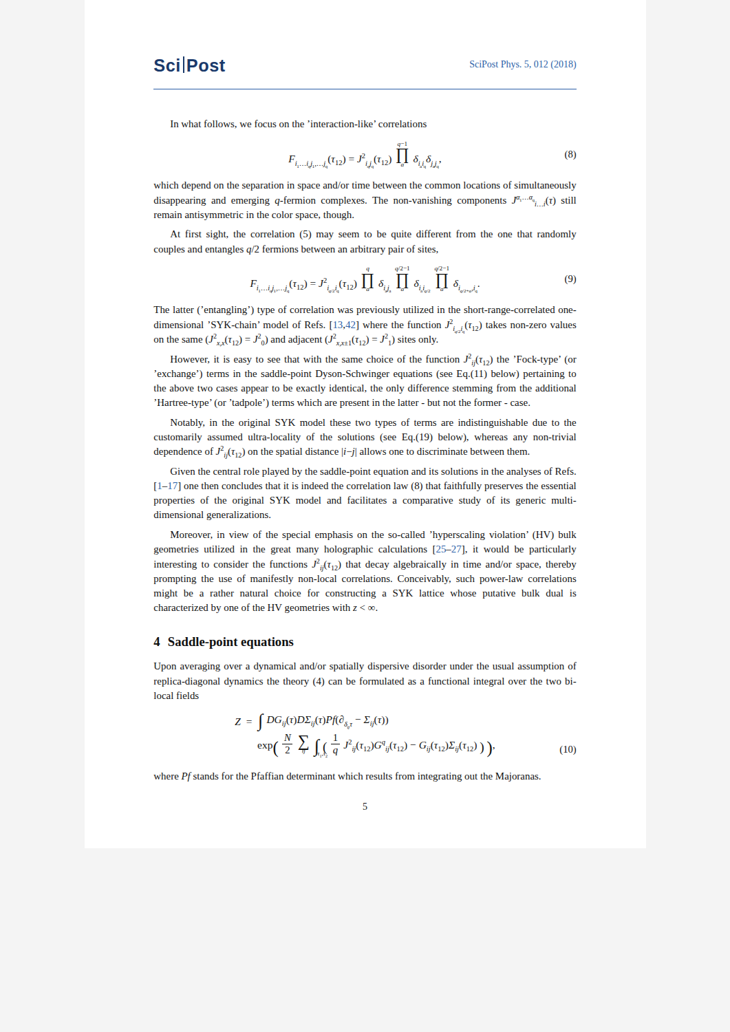Sci Post
SciPost Phys. 5, 012 (2018)
In what follows, we focus on the ’interaction-like’ correlations
Fi1…iqj1,…jq(τ12) = J2iqjq(τ12) q−1∏a δiaiqδjajq,
(8)
which depend on the separation in space and/or time between the common locations of simultaneously disappearing and emerging q-fermion complexes. The non-vanishing components Jα1…αqi…i(τ) still remain antisymmetric in the color space, though.
At first sight, the correlation (5) may seem to be quite different from the one that randomly couples and entangles q/2 fermions between an arbitrary pair of sites,
Fi1…iqj1,…jq(τ12) = J2iq/2iq(τ12) q∏a δiaja q/2−1∏a δiaiq/2 q/2−1∏a δiq/2+a,iq.
(9)
The latter (’entangling’) type of correlation was previously utilized in the short-range-correlated one-dimensional ’SYK-chain’ model of Refs. [13,42] where the function J2iq/2iq(τ12) takes non-zero values on the same (J2x,x(τ12) = J20) and adjacent (J2x,x±1(τ12) = J21) sites only.
However, it is easy to see that with the same choice of the function J2ij(τ12) the ’Fock-type’ (or ’exchange’) terms in the saddle-point Dyson-Schwinger equations (see Eq.(11) below) pertaining to the above two cases appear to be exactly identical, the only difference stemming from the additional ’Hartree-type’ (or ’tadpole’) terms which are present in the latter - but not the former - case.
Notably, in the original SYK model these two types of terms are indistinguishable due to the customarily assumed ultra-locality of the solutions (see Eq.(19) below), whereas any non-trivial dependence of J2ij(τ12) on the spatial distance |i−j| allows one to discriminate between them.
Given the central role played by the saddle-point equation and its solutions in the analyses of Refs. [1–17] one then concludes that it is indeed the correlation law (8) that faithfully preserves the essential properties of the original SYK model and facilitates a comparative study of its generic multi-dimensional generalizations.
Moreover, in view of the special emphasis on the so-called ’hyperscaling violation’ (HV) bulk geometries utilized in the great many holographic calculations [25–27], it would be particularly interesting to consider the functions J2ij(τ12) that decay algebraically in time and/or space, thereby prompting the use of manifestly non-local correlations. Conceivably, such power-law correlations might be a rather natural choice for constructing a SYK lattice whose putative bulk dual is characterized by one of the HV geometries with z < ∞.
4 Saddle-point equations
Upon averaging over a dynamical and/or spatially dispersive disorder under the usual assumption of replica-diagonal dynamics the theory (4) can be formulated as a functional integral over the two bi-local fields
| Z | = | ∫ DG ij ( τ ) D Σ ij ( τ ) Pf (∂ δ ij τ − Σ ij ( τ )) |
| | | exp ( N 2 ∑ ij ∫ τ 1 , τ 2 ( 1 q J 2 ij ( τ 12 ) G q ij ( τ 12 ) − G ij ( τ 12 ) Σ ij ( τ 12 ) ) ) , |
(10)
where Pf stands for the Pfaffian determinant which results from integrating out the Majoranas.
5